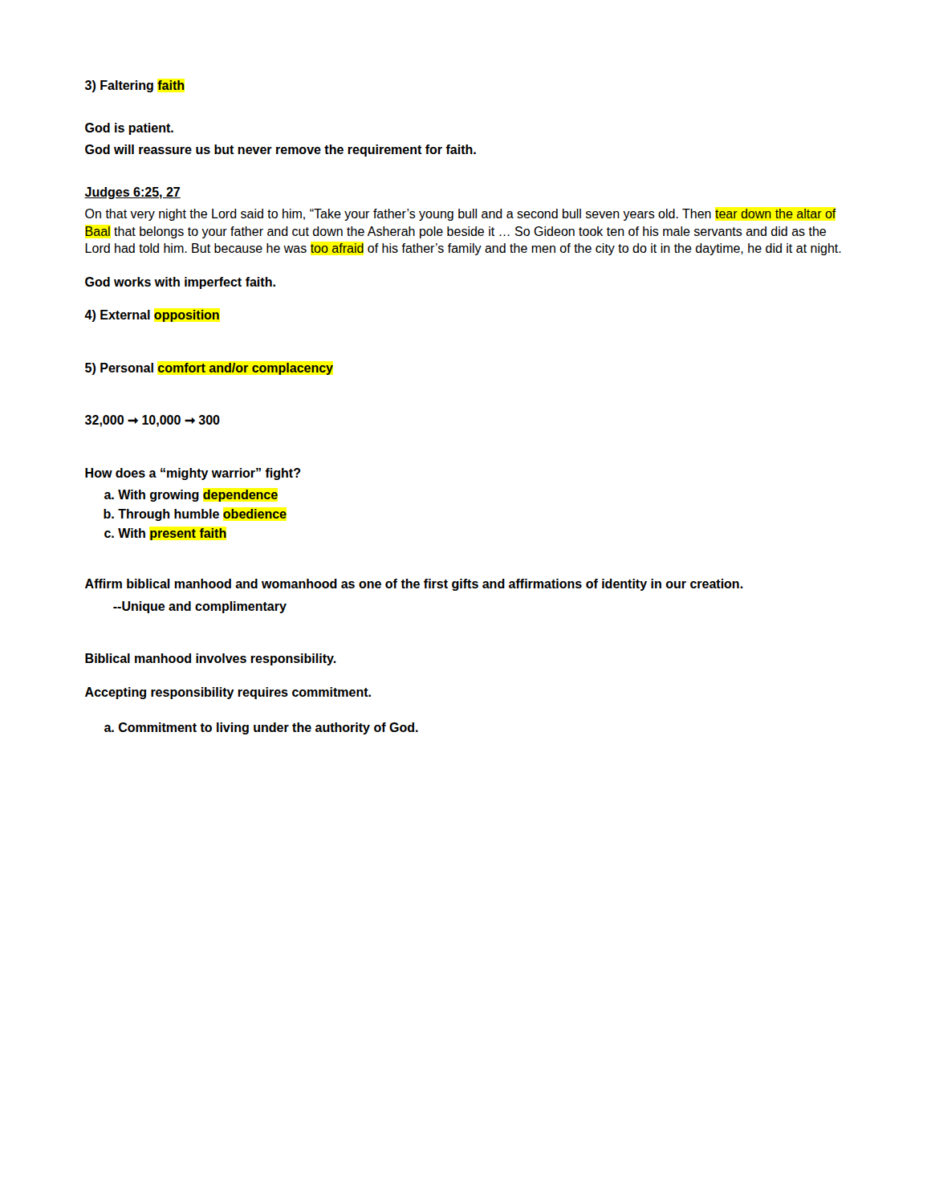3) Faltering faith
God is patient.
God will reassure us but never remove the requirement for faith.
Judges 6:25, 27
On that very night the Lord said to him, “Take your father’s young bull and a second bull seven years old. Then tear down the altar of Baal that belongs to your father and cut down the Asherah pole beside it … So Gideon took ten of his male servants and did as the Lord had told him. But because he was too afraid of his father’s family and the men of the city to do it in the daytime, he did it at night.
God works with imperfect faith.
4) External opposition
5) Personal comfort and/or complacency
32,000 ➞ 10,000 ➞ 300
How does a “mighty warrior” fight?
With growing dependence
Through humble obedience
With present faith
Affirm biblical manhood and womanhood as one of the first gifts and affirmations of identity in our creation.
--Unique and complimentary
Biblical manhood involves responsibility.
Accepting responsibility requires commitment.
Commitment to living under the authority of God.